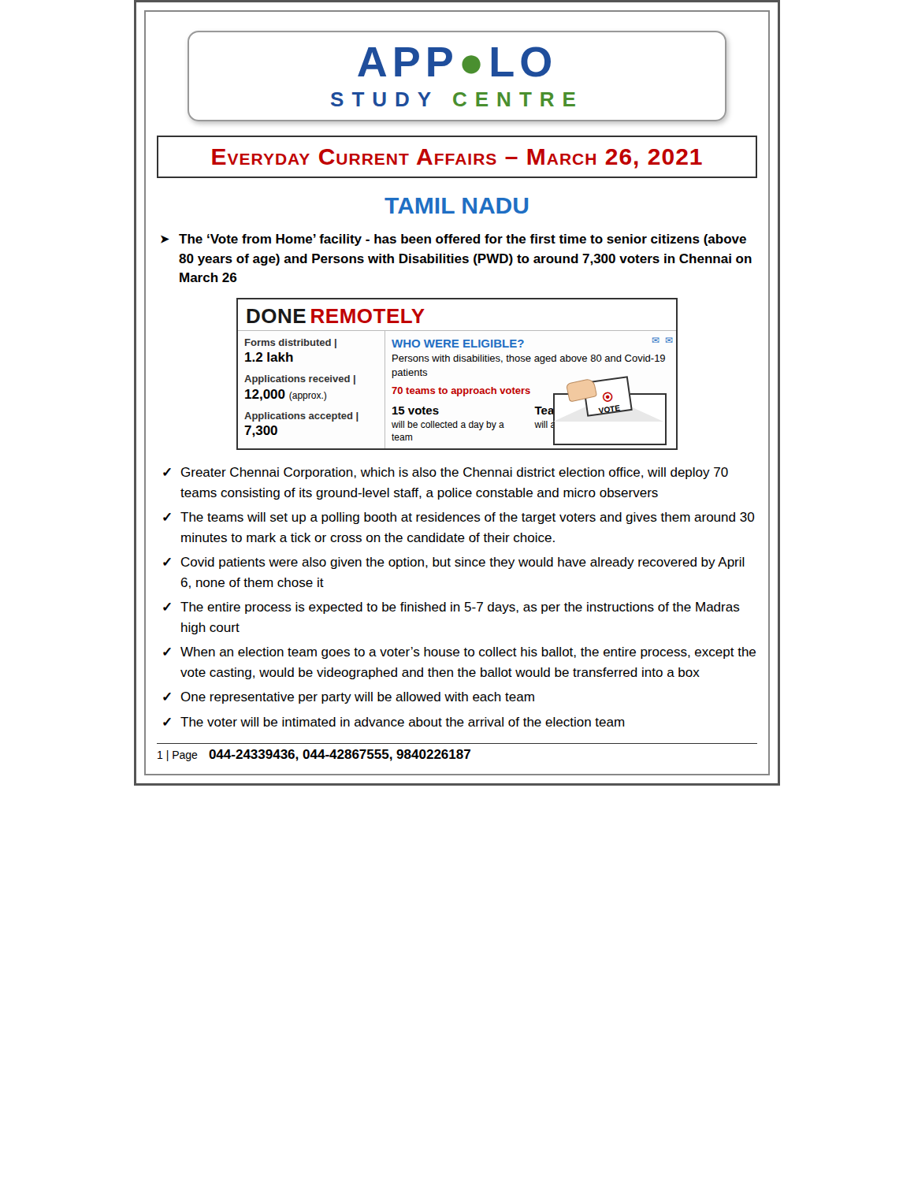APP●LO
STUDY CENTRE
Everyday Current Affairs – March 26, 2021
TAMIL NADU
The ‘Vote from Home’ facility - has been offered for the first time to senior citizens (above 80 years of age) and Persons with Disabilities (PWD) to around 7,300 voters in Chennai on March 26
DONE REMOTELY
Forms distributed |
1.2 lakh
Applications received |
12,000 (approx.)
Applications accepted |
7,300
✉ ✉
WHO WERE ELIGIBLE?
Persons with disabilities, those aged above 80 and Covid-19 patients
70 teams to approach voters
15 votes
will be collected a day by a team
Teams
will approach voters twice
⦿
VOTE
Greater Chennai Corporation, which is also the Chennai district election office, will deploy 70 teams consisting of its ground-level staff, a police constable and micro observers
The teams will set up a polling booth at residences of the target voters and gives them around 30 minutes to mark a tick or cross on the candidate of their choice.
Covid patients were also given the option, but since they would have already recovered by April 6, none of them chose it
The entire process is expected to be finished in 5-7 days, as per the instructions of the Madras high court
When an election team goes to a voter’s house to collect his ballot, the entire process, except the vote casting, would be videographed and then the ballot would be transferred into a box
One representative per party will be allowed with each team
The voter will be intimated in advance about the arrival of the election team
1 | Page 044-24339436, 044-42867555, 9840226187